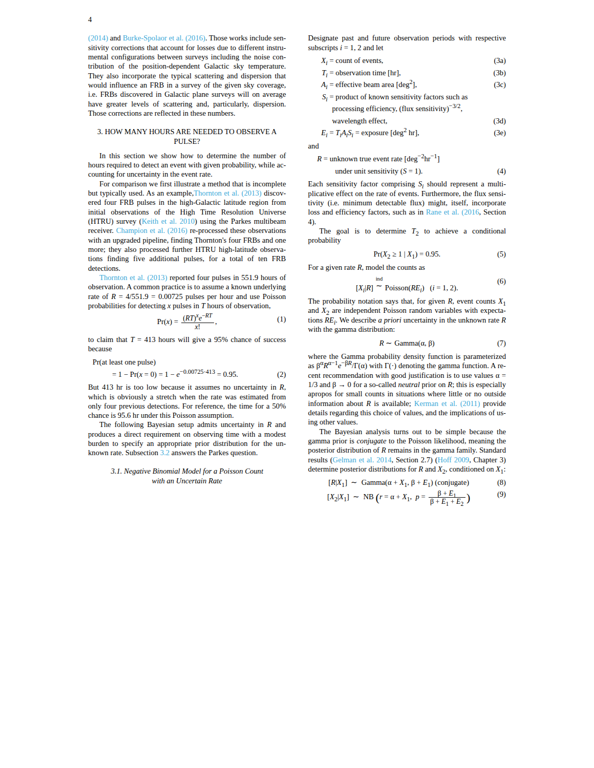4
(2014) and Burke-Spolaor et al. (2016). Those works include sensitivity corrections that account for losses due to different instrumental configurations between surveys including the noise contribution of the position-dependent Galactic sky temperature. They also incorporate the typical scattering and dispersion that would influence an FRB in a survey of the given sky coverage, i.e. FRBs discovered in Galactic plane surveys will on average have greater levels of scattering and, particularly, dispersion. Those corrections are reflected in these numbers.
3. How many hours are needed to observe a pulse?
In this section we show how to determine the number of hours required to detect an event with given probability, while accounting for uncertainty in the event rate.
For comparison we first illustrate a method that is incomplete but typically used. As an example,Thornton et al. (2013) discovered four FRB pulses in the high-Galactic latitude region from initial observations of the High Time Resolution Universe (HTRU) survey (Keith et al. 2010) using the Parkes multibeam receiver. Champion et al. (2016) re-processed these observations with an upgraded pipeline, finding Thornton's four FRBs and one more; they also processed further HTRU high-latitude observations finding five additional pulses, for a total of ten FRB detections.
Thornton et al. (2013) reported four pulses in 551.9 hours of observation. A common practice is to assume a known underlying rate of R = 4/551.9 = 0.00725 pulses per hour and use Poisson probabilities for detecting x pulses in T hours of observation,
Pr(x) = (RT)xe−RT x!, (1)
to claim that T = 413 hours will give a 95% chance of success because
Pr(at least one pulse)
= 1 − Pr(x = 0) = 1 − e−0.00725·413 = 0.95.(2)
But 413 hr is too low because it assumes no uncertainty in R, which is obviously a stretch when the rate was estimated from only four previous detections. For reference, the time for a 50% chance is 95.6 hr under this Poisson assumption.
The following Bayesian setup admits uncertainty in R and produces a direct requirement on observing time with a modest burden to specify an appropriate prior distribution for the unknown rate. Subsection 3.2 answers the Parkes question.
3.1. Negative Binomial Model for a Poisson Count
with an Uncertain Rate
Designate past and future observation periods with respective subscripts i = 1, 2 and let
Xi = count of events,(3a)
Ti = observation time [hr],(3b)
Ai = effective beam area [deg2],(3c)
Si = product of known sensitivity factors such as
processing efficiency, (flux sensitivity)−3/2,
wavelength effect,(3d)
Ei = TiAiSi = exposure [deg2 hr],(3e)
and
R = unknown true event rate [deg−2hr−1]
under unit sensitivity (S = 1).(4)
Each sensitivity factor comprising Si should represent a multiplicative effect on the rate of events. Furthermore, the flux sensitivity (i.e. minimum detectable flux) might, itself, incorporate loss and efficiency factors, such as in Rane et al. (2016, Section 4).
The goal is to determine T2 to achieve a conditional probability
Pr(X2 ≥ 1 | X1) = 0.95. (5)
For a given rate R, model the counts as
[Xi|R] ind∼ Poisson(REi) (i = 1, 2). (6)
The probability notation says that, for given R, event counts X1 and X2 are independent Poisson random variables with expectations REi. We describe a priori uncertainty in the unknown rate R with the gamma distribution:
R ∼ Gamma(α, β) (7)
where the Gamma probability density function is parameterized as βαRα−1e−βR/Γ(α) with Γ(·) denoting the gamma function. A recent recommendation with good justification is to use values α = 1/3 and β → 0 for a so-called neutral prior on R; this is especially apropos for small counts in situations where little or no outside information about R is available; Kerman et al. (2011) provide details regarding this choice of values, and the implications of using other values.
The Bayesian analysis turns out to be simple because the gamma prior is conjugate to the Poisson likelihood, meaning the posterior distribution of R remains in the gamma family. Standard results (Gelman et al. 2014, Section 2.7) (Hoff 2009, Chapter 3) determine posterior distributions for R and X2, conditioned on X1:
[R|X1] ∼ Gamma(α + X1, β + E1) (conjugate)(8)
[X2|X1] ∼ NB (r = α + X1, p = β + E1 β + E1 + E2)(9)